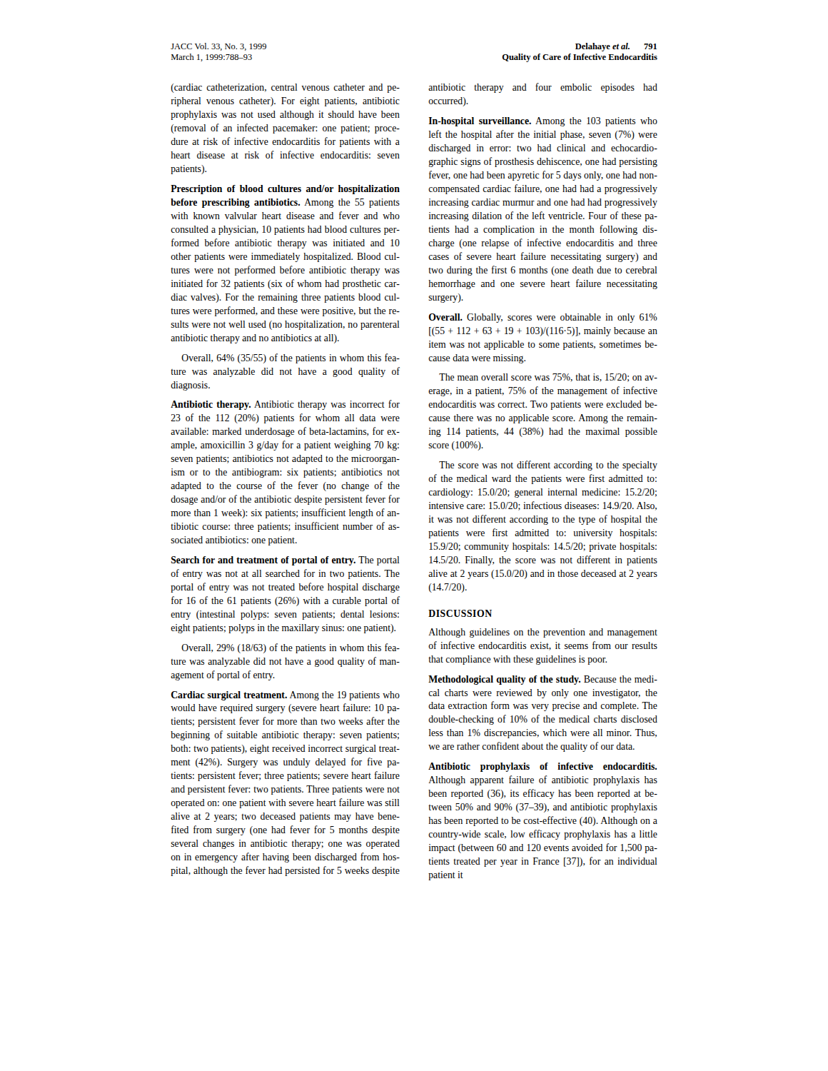JACC Vol. 33, No. 3, 1999
March 1, 1999:788–93
Delahaye et al. 791
Quality of Care of Infective Endocarditis
(cardiac catheterization, central venous catheter and peripheral venous catheter). For eight patients, antibiotic prophylaxis was not used although it should have been (removal of an infected pacemaker: one patient; procedure at risk of infective endocarditis for patients with a heart disease at risk of infective endocarditis: seven patients).
Prescription of blood cultures and/or hospitalization before prescribing antibiotics. Among the 55 patients with known valvular heart disease and fever and who consulted a physician, 10 patients had blood cultures performed before antibiotic therapy was initiated and 10 other patients were immediately hospitalized. Blood cultures were not performed before antibiotic therapy was initiated for 32 patients (six of whom had prosthetic cardiac valves). For the remaining three patients blood cultures were performed, and these were positive, but the results were not well used (no hospitalization, no parenteral antibiotic therapy and no antibiotics at all).
Overall, 64% (35/55) of the patients in whom this feature was analyzable did not have a good quality of diagnosis.
Antibiotic therapy. Antibiotic therapy was incorrect for 23 of the 112 (20%) patients for whom all data were available: marked underdosage of beta-lactamins, for example, amoxicillin 3 g/day for a patient weighing 70 kg: seven patients; antibiotics not adapted to the microorganism or to the antibiogram: six patients; antibiotics not adapted to the course of the fever (no change of the dosage and/or of the antibiotic despite persistent fever for more than 1 week): six patients; insufficient length of antibiotic course: three patients; insufficient number of associated antibiotics: one patient.
Search for and treatment of portal of entry. The portal of entry was not at all searched for in two patients. The portal of entry was not treated before hospital discharge for 16 of the 61 patients (26%) with a curable portal of entry (intestinal polyps: seven patients; dental lesions: eight patients; polyps in the maxillary sinus: one patient).
Overall, 29% (18/63) of the patients in whom this feature was analyzable did not have a good quality of management of portal of entry.
Cardiac surgical treatment. Among the 19 patients who would have required surgery (severe heart failure: 10 patients; persistent fever for more than two weeks after the beginning of suitable antibiotic therapy: seven patients; both: two patients), eight received incorrect surgical treatment (42%). Surgery was unduly delayed for five patients: persistent fever; three patients; severe heart failure and persistent fever: two patients. Three patients were not operated on: one patient with severe heart failure was still alive at 2 years; two deceased patients may have benefited from surgery (one had fever for 5 months despite several changes in antibiotic therapy; one was operated on in emergency after having been discharged from hospital, although the fever had persisted for 5 weeks despite antibiotic therapy and four embolic episodes had occurred).
In-hospital surveillance. Among the 103 patients who left the hospital after the initial phase, seven (7%) were discharged in error: two had clinical and echocardiographic signs of prosthesis dehiscence, one had persisting fever, one had been apyretic for 5 days only, one had noncompensated cardiac failure, one had had a progressively increasing cardiac murmur and one had had progressively increasing dilation of the left ventricle. Four of these patients had a complication in the month following discharge (one relapse of infective endocarditis and three cases of severe heart failure necessitating surgery) and two during the first 6 months (one death due to cerebral hemorrhage and one severe heart failure necessitating surgery).
Overall. Globally, scores were obtainable in only 61% [(55 + 112 + 63 + 19 + 103)/(116·5)], mainly because an item was not applicable to some patients, sometimes because data were missing.
The mean overall score was 75%, that is, 15/20; on average, in a patient, 75% of the management of infective endocarditis was correct. Two patients were excluded because there was no applicable score. Among the remaining 114 patients, 44 (38%) had the maximal possible score (100%).
The score was not different according to the specialty of the medical ward the patients were first admitted to: cardiology: 15.0/20; general internal medicine: 15.2/20; intensive care: 15.0/20; infectious diseases: 14.9/20. Also, it was not different according to the type of hospital the patients were first admitted to: university hospitals: 15.9/20; community hospitals: 14.5/20; private hospitals: 14.5/20. Finally, the score was not different in patients alive at 2 years (15.0/20) and in those deceased at 2 years (14.7/20).
DISCUSSION
Although guidelines on the prevention and management of infective endocarditis exist, it seems from our results that compliance with these guidelines is poor.
Methodological quality of the study. Because the medical charts were reviewed by only one investigator, the data extraction form was very precise and complete. The double-checking of 10% of the medical charts disclosed less than 1% discrepancies, which were all minor. Thus, we are rather confident about the quality of our data.
Antibiotic prophylaxis of infective endocarditis. Although apparent failure of antibiotic prophylaxis has been reported (36), its efficacy has been reported at between 50% and 90% (37–39), and antibiotic prophylaxis has been reported to be cost-effective (40). Although on a country-wide scale, low efficacy prophylaxis has a little impact (between 60 and 120 events avoided for 1,500 patients treated per year in France [37]), for an individual patient it